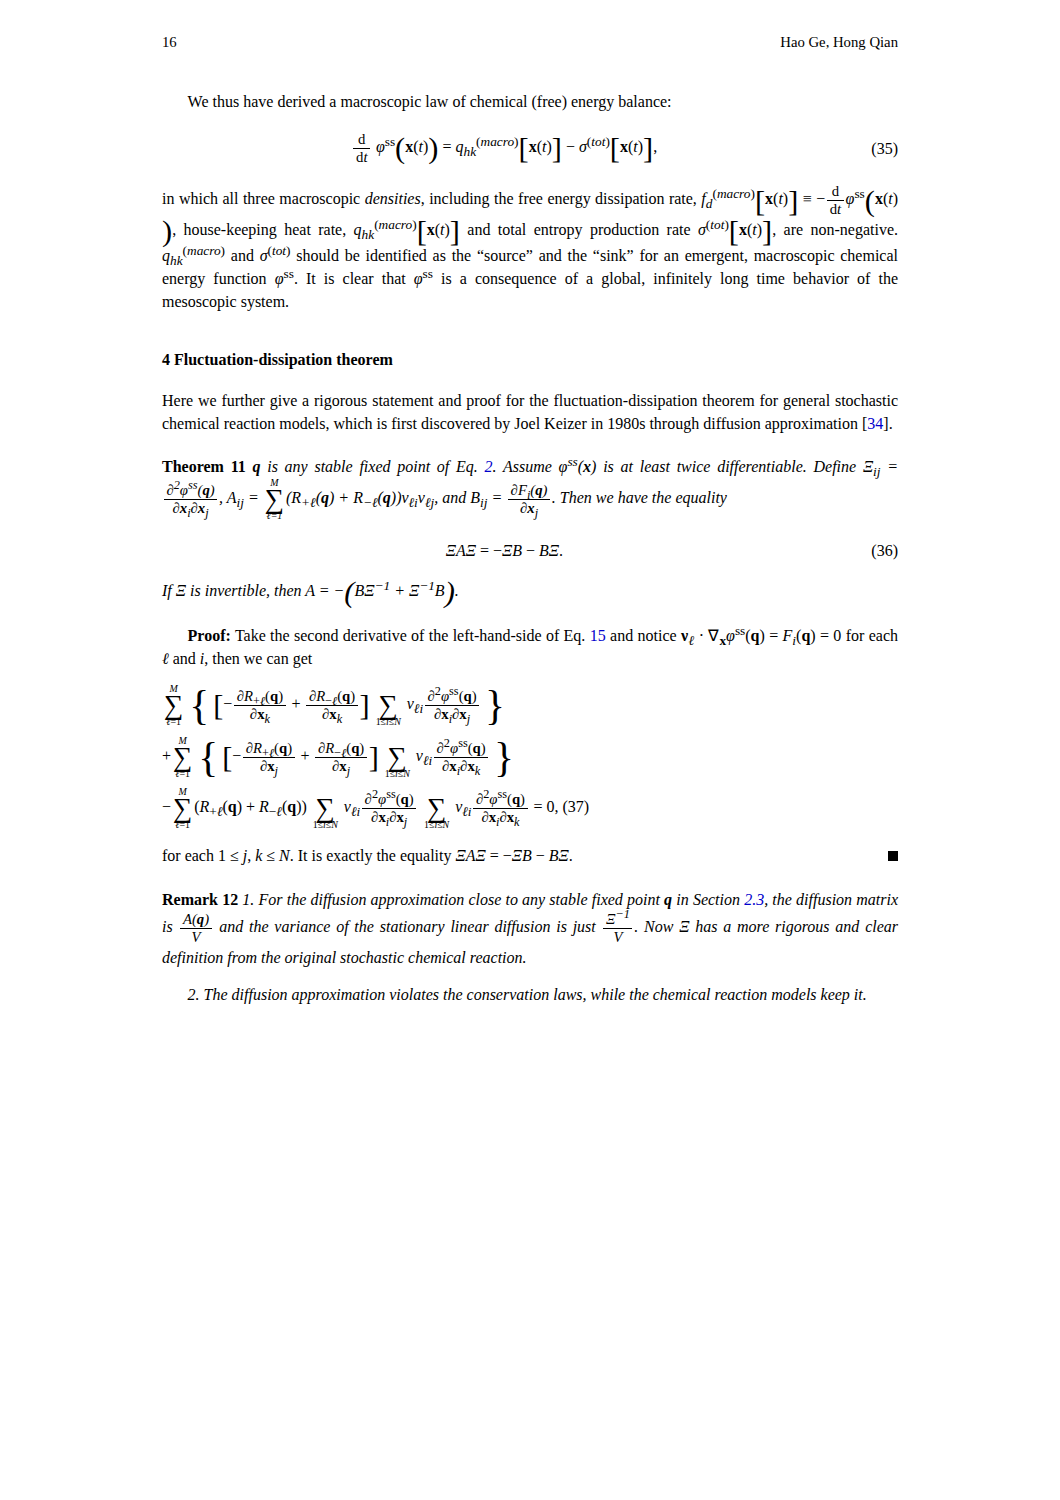16 Hao Ge, Hong Qian
We thus have derived a macroscopic law of chemical (free) energy balance:
ddt φss(x(t)) = qhk(macro)[x(t)] − σ(tot)[x(t)], (35)
in which all three macroscopic densities, including the free energy dissipation rate, fd(macro)[x(t)] ≡ −ddt φss(x(t)), house-keeping heat rate, qhk(macro)[x(t)] and total entropy production rate σ(tot)[x(t)], are non-negative. qhk(macro) and σ(tot) should be identified as the “source” and the “sink” for an emergent, macroscopic chemical energy function φss. It is clear that φss is a consequence of a global, infinitely long time behavior of the mesoscopic system.
4 Fluctuation-dissipation theorem
Here we further give a rigorous statement and proof for the fluctuation-dissipation theorem for general stochastic chemical reaction models, which is first discovered by Joel Keizer in 1980s through diffusion approximation [34].
Theorem 11 q is any stable fixed point of Eq. 2. Assume φss(x) is at least twice differentiable. Define Ξij = ∂2φss(q)∂xi∂xj, Aij = M∑ℓ=1(R+ℓ(q) + R−ℓ(q))νℓiνℓj, and Bij = ∂Fi(q)∂xj. Then we have the equality
ΞAΞ = −ΞB − BΞ. (36)
If Ξ is invertible, then A = −(BΞ−1 + Ξ−1B).
Proof: Take the second derivative of the left-hand-side of Eq. 15 and notice νℓ · ∇xφss(q) = Fi(q) = 0 for each ℓ and i, then we can get
M∑ℓ=1 { [−∂R+ℓ(q)∂xk + ∂R−ℓ(q)∂xk] ∑1≤i≤N νℓi∂2φss(q)∂xi∂xj }
+M∑ℓ=1 { [−∂R+ℓ(q)∂xj + ∂R−ℓ(q)∂xj] ∑1≤i≤N νℓi∂2φss(q)∂xi∂xk }
−M∑ℓ=1(R+ℓ(q) + R−ℓ(q)) ∑1≤i≤N νℓi∂2φss(q)∂xi∂xj ∑1≤i≤N νℓi∂2φss(q)∂xi∂xk = 0, (37)
for each 1 ≤ j, k ≤ N. It is exactly the equality ΞAΞ = −ΞB − BΞ.
Remark 12 1. For the diffusion approximation close to any stable fixed point q in Section 2.3, the diffusion matrix is A(q) V and the variance of the stationary linear diffusion is just Ξ−1 V. Now Ξ has a more rigorous and clear definition from the original stochastic chemical reaction.
2. The diffusion approximation violates the conservation laws, while the chemical reaction models keep it.